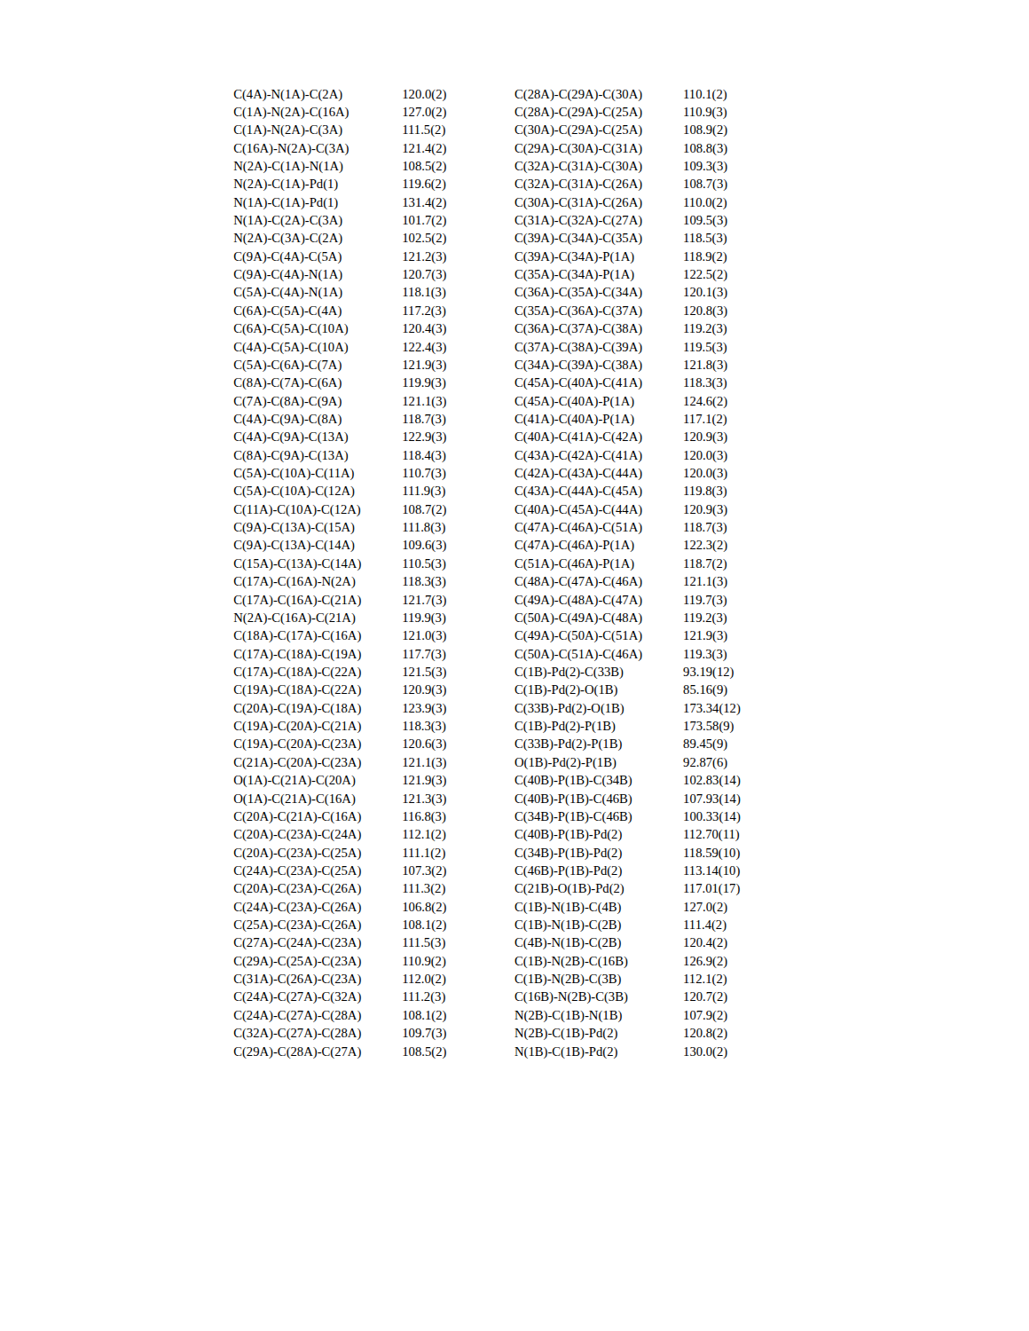| C(4A)-N(1A)-C(2A) | 120.0(2) | C(28A)-C(29A)-C(30A) | 110.1(2) |
| C(1A)-N(2A)-C(16A) | 127.0(2) | C(28A)-C(29A)-C(25A) | 110.9(3) |
| C(1A)-N(2A)-C(3A) | 111.5(2) | C(30A)-C(29A)-C(25A) | 108.9(2) |
| C(16A)-N(2A)-C(3A) | 121.4(2) | C(29A)-C(30A)-C(31A) | 108.8(3) |
| N(2A)-C(1A)-N(1A) | 108.5(2) | C(32A)-C(31A)-C(30A) | 109.3(3) |
| N(2A)-C(1A)-Pd(1) | 119.6(2) | C(32A)-C(31A)-C(26A) | 108.7(3) |
| N(1A)-C(1A)-Pd(1) | 131.4(2) | C(30A)-C(31A)-C(26A) | 110.0(2) |
| N(1A)-C(2A)-C(3A) | 101.7(2) | C(31A)-C(32A)-C(27A) | 109.5(3) |
| N(2A)-C(3A)-C(2A) | 102.5(2) | C(39A)-C(34A)-C(35A) | 118.5(3) |
| C(9A)-C(4A)-C(5A) | 121.2(3) | C(39A)-C(34A)-P(1A) | 118.9(2) |
| C(9A)-C(4A)-N(1A) | 120.7(3) | C(35A)-C(34A)-P(1A) | 122.5(2) |
| C(5A)-C(4A)-N(1A) | 118.1(3) | C(36A)-C(35A)-C(34A) | 120.1(3) |
| C(6A)-C(5A)-C(4A) | 117.2(3) | C(35A)-C(36A)-C(37A) | 120.8(3) |
| C(6A)-C(5A)-C(10A) | 120.4(3) | C(36A)-C(37A)-C(38A) | 119.2(3) |
| C(4A)-C(5A)-C(10A) | 122.4(3) | C(37A)-C(38A)-C(39A) | 119.5(3) |
| C(5A)-C(6A)-C(7A) | 121.9(3) | C(34A)-C(39A)-C(38A) | 121.8(3) |
| C(8A)-C(7A)-C(6A) | 119.9(3) | C(45A)-C(40A)-C(41A) | 118.3(3) |
| C(7A)-C(8A)-C(9A) | 121.1(3) | C(45A)-C(40A)-P(1A) | 124.6(2) |
| C(4A)-C(9A)-C(8A) | 118.7(3) | C(41A)-C(40A)-P(1A) | 117.1(2) |
| C(4A)-C(9A)-C(13A) | 122.9(3) | C(40A)-C(41A)-C(42A) | 120.9(3) |
| C(8A)-C(9A)-C(13A) | 118.4(3) | C(43A)-C(42A)-C(41A) | 120.0(3) |
| C(5A)-C(10A)-C(11A) | 110.7(3) | C(42A)-C(43A)-C(44A) | 120.0(3) |
| C(5A)-C(10A)-C(12A) | 111.9(3) | C(43A)-C(44A)-C(45A) | 119.8(3) |
| C(11A)-C(10A)-C(12A) | 108.7(2) | C(40A)-C(45A)-C(44A) | 120.9(3) |
| C(9A)-C(13A)-C(15A) | 111.8(3) | C(47A)-C(46A)-C(51A) | 118.7(3) |
| C(9A)-C(13A)-C(14A) | 109.6(3) | C(47A)-C(46A)-P(1A) | 122.3(2) |
| C(15A)-C(13A)-C(14A) | 110.5(3) | C(51A)-C(46A)-P(1A) | 118.7(2) |
| C(17A)-C(16A)-N(2A) | 118.3(3) | C(48A)-C(47A)-C(46A) | 121.1(3) |
| C(17A)-C(16A)-C(21A) | 121.7(3) | C(49A)-C(48A)-C(47A) | 119.7(3) |
| N(2A)-C(16A)-C(21A) | 119.9(3) | C(50A)-C(49A)-C(48A) | 119.2(3) |
| C(18A)-C(17A)-C(16A) | 121.0(3) | C(49A)-C(50A)-C(51A) | 121.9(3) |
| C(17A)-C(18A)-C(19A) | 117.7(3) | C(50A)-C(51A)-C(46A) | 119.3(3) |
| C(17A)-C(18A)-C(22A) | 121.5(3) | C(1B)-Pd(2)-C(33B) | 93.19(12) |
| C(19A)-C(18A)-C(22A) | 120.9(3) | C(1B)-Pd(2)-O(1B) | 85.16(9) |
| C(20A)-C(19A)-C(18A) | 123.9(3) | C(33B)-Pd(2)-O(1B) | 173.34(12) |
| C(19A)-C(20A)-C(21A) | 118.3(3) | C(1B)-Pd(2)-P(1B) | 173.58(9) |
| C(19A)-C(20A)-C(23A) | 120.6(3) | C(33B)-Pd(2)-P(1B) | 89.45(9) |
| C(21A)-C(20A)-C(23A) | 121.1(3) | O(1B)-Pd(2)-P(1B) | 92.87(6) |
| O(1A)-C(21A)-C(20A) | 121.9(3) | C(40B)-P(1B)-C(34B) | 102.83(14) |
| O(1A)-C(21A)-C(16A) | 121.3(3) | C(40B)-P(1B)-C(46B) | 107.93(14) |
| C(20A)-C(21A)-C(16A) | 116.8(3) | C(34B)-P(1B)-C(46B) | 100.33(14) |
| C(20A)-C(23A)-C(24A) | 112.1(2) | C(40B)-P(1B)-Pd(2) | 112.70(11) |
| C(20A)-C(23A)-C(25A) | 111.1(2) | C(34B)-P(1B)-Pd(2) | 118.59(10) |
| C(24A)-C(23A)-C(25A) | 107.3(2) | C(46B)-P(1B)-Pd(2) | 113.14(10) |
| C(20A)-C(23A)-C(26A) | 111.3(2) | C(21B)-O(1B)-Pd(2) | 117.01(17) |
| C(24A)-C(23A)-C(26A) | 106.8(2) | C(1B)-N(1B)-C(4B) | 127.0(2) |
| C(25A)-C(23A)-C(26A) | 108.1(2) | C(1B)-N(1B)-C(2B) | 111.4(2) |
| C(27A)-C(24A)-C(23A) | 111.5(3) | C(4B)-N(1B)-C(2B) | 120.4(2) |
| C(29A)-C(25A)-C(23A) | 110.9(2) | C(1B)-N(2B)-C(16B) | 126.9(2) |
| C(31A)-C(26A)-C(23A) | 112.0(2) | C(1B)-N(2B)-C(3B) | 112.1(2) |
| C(24A)-C(27A)-C(32A) | 111.2(3) | C(16B)-N(2B)-C(3B) | 120.7(2) |
| C(24A)-C(27A)-C(28A) | 108.1(2) | N(2B)-C(1B)-N(1B) | 107.9(2) |
| C(32A)-C(27A)-C(28A) | 109.7(3) | N(2B)-C(1B)-Pd(2) | 120.8(2) |
| C(29A)-C(28A)-C(27A) | 108.5(2) | N(1B)-C(1B)-Pd(2) | 130.0(2) |